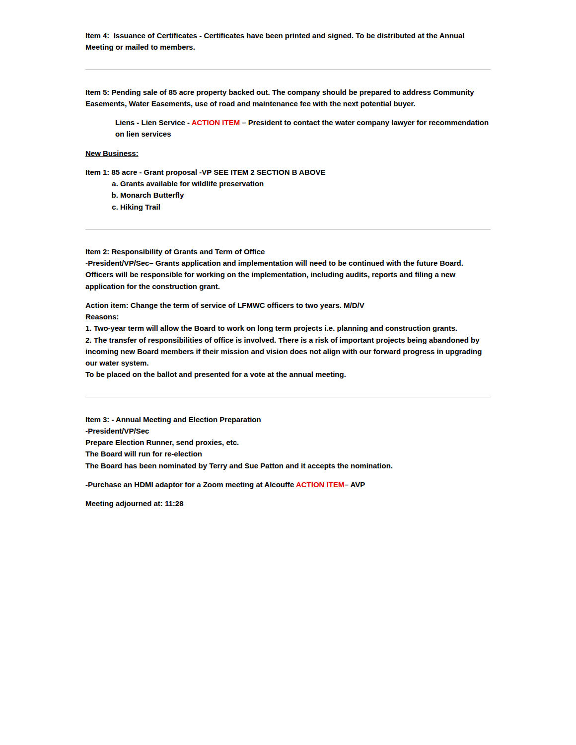Item 4: Issuance of Certificates - Certificates have been printed and signed. To be distributed at the Annual Meeting or mailed to members.
Item 5: Pending sale of 85 acre property backed out. The company should be prepared to address Community Easements, Water Easements, use of road and maintenance fee with the next potential buyer.
Liens - Lien Service - ACTION ITEM – President to contact the water company lawyer for recommendation on lien services
New Business:
Item 1: 85 acre - Grant proposal -VP SEE ITEM 2 SECTION B ABOVE
Grants available for wildlife preservation
Monarch Butterfly
Hiking Trail
Item 2: Responsibility of Grants and Term of Office
-President/VP/Sec– Grants application and implementation will need to be continued with the future Board. Officers will be responsible for working on the implementation, including audits, reports and filing a new application for the construction grant.
Action item: Change the term of service of LFMWC officers to two years. M/D/V
Reasons:
1. Two-year term will allow the Board to work on long term projects i.e. planning and construction grants.
2. The transfer of responsibilities of office is involved. There is a risk of important projects being abandoned by incoming new Board members if their mission and vision does not align with our forward progress in upgrading our water system.
To be placed on the ballot and presented for a vote at the annual meeting.
Item 3: - Annual Meeting and Election Preparation
-President/VP/Sec
Prepare Election Runner, send proxies, etc.
The Board will run for re-election
The Board has been nominated by Terry and Sue Patton and it accepts the nomination.
-Purchase an HDMI adaptor for a Zoom meeting at Alcouffe ACTION ITEM– AVP
Meeting adjourned at: 11:28